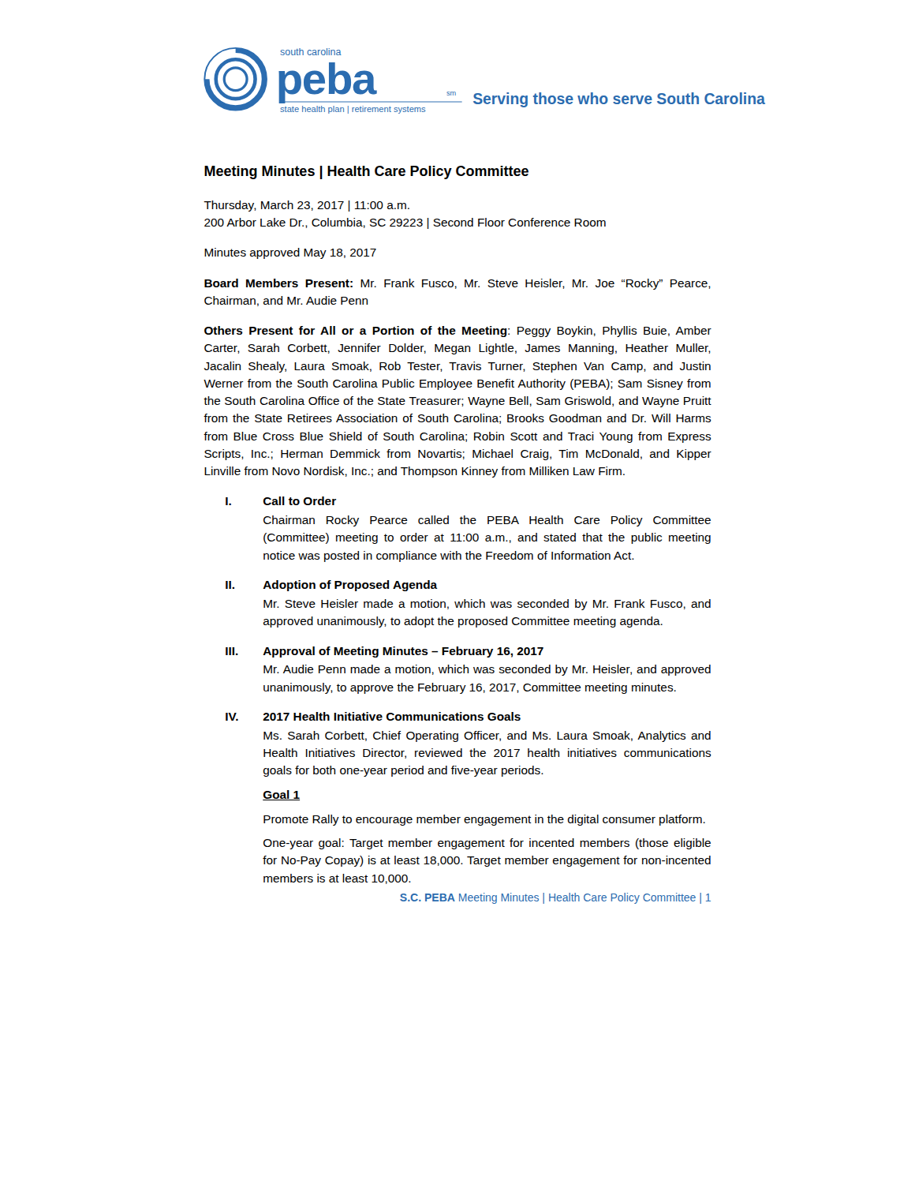south carolina peba sm state health plan | retirement systems
Serving those who serve South Carolina
Meeting Minutes | Health Care Policy Committee
Thursday, March 23, 2017 | 11:00 a.m.
200 Arbor Lake Dr., Columbia, SC 29223 | Second Floor Conference Room
Minutes approved May 18, 2017
Board Members Present: Mr. Frank Fusco, Mr. Steve Heisler, Mr. Joe “Rocky” Pearce, Chairman, and Mr. Audie Penn
Others Present for All or a Portion of the Meeting: Peggy Boykin, Phyllis Buie, Amber Carter, Sarah Corbett, Jennifer Dolder, Megan Lightle, James Manning, Heather Muller, Jacalin Shealy, Laura Smoak, Rob Tester, Travis Turner, Stephen Van Camp, and Justin Werner from the South Carolina Public Employee Benefit Authority (PEBA); Sam Sisney from the South Carolina Office of the State Treasurer; Wayne Bell, Sam Griswold, and Wayne Pruitt from the State Retirees Association of South Carolina; Brooks Goodman and Dr. Will Harms from Blue Cross Blue Shield of South Carolina; Robin Scott and Traci Young from Express Scripts, Inc.; Herman Demmick from Novartis; Michael Craig, Tim McDonald, and Kipper Linville from Novo Nordisk, Inc.; and Thompson Kinney from Milliken Law Firm.
I.
Call to Order
Chairman Rocky Pearce called the PEBA Health Care Policy Committee (Committee) meeting to order at 11:00 a.m., and stated that the public meeting notice was posted in compliance with the Freedom of Information Act.
II.
Adoption of Proposed Agenda
Mr. Steve Heisler made a motion, which was seconded by Mr. Frank Fusco, and approved unanimously, to adopt the proposed Committee meeting agenda.
III.
Approval of Meeting Minutes – February 16, 2017
Mr. Audie Penn made a motion, which was seconded by Mr. Heisler, and approved unanimously, to approve the February 16, 2017, Committee meeting minutes.
IV.
2017 Health Initiative Communications Goals
Ms. Sarah Corbett, Chief Operating Officer, and Ms. Laura Smoak, Analytics and Health Initiatives Director, reviewed the 2017 health initiatives communications goals for both one-year period and five-year periods.
Goal 1
Promote Rally to encourage member engagement in the digital consumer platform.
One-year goal: Target member engagement for incented members (those eligible for No-Pay Copay) is at least 18,000. Target member engagement for non-incented members is at least 10,000.
S.C. PEBA Meeting Minutes | Health Care Policy Committee | 1